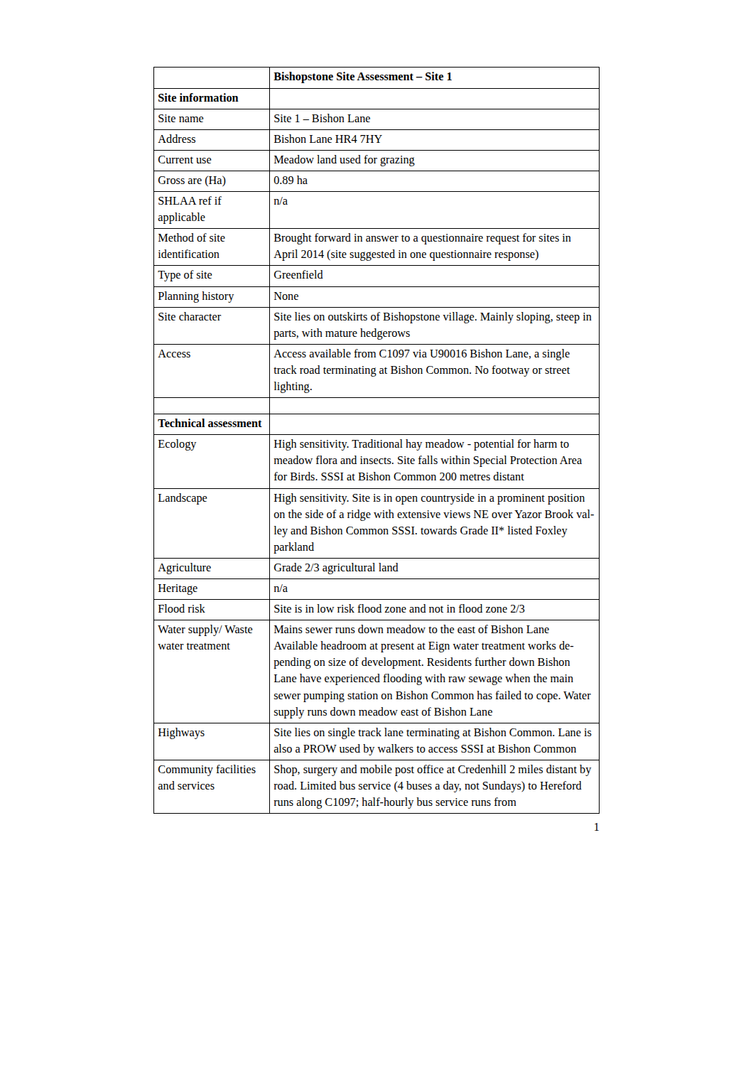| | Bishopstone Site Assessment – Site 1 |
| Site information | |
| Site name | Site 1 – Bishon Lane |
| Address | Bishon Lane HR4 7HY |
| Current use | Meadow land used for grazing |
| Gross are (Ha) | 0.89 ha |
| SHLAA ref if applicable | n/a |
| Method of site identification | Brought forward in answer to a questionnaire request for sites in April 2014 (site suggested in one questionnaire response) |
| Type of site | Greenfield |
| Planning history | None |
| Site character | Site lies on outskirts of Bishopstone village. Mainly sloping, steep in parts, with mature hedgerows |
| Access | Access available from C1097 via U90016 Bishon Lane, a single track road terminating at Bishon Common. No footway or street lighting. |
| Technical assessment | |
| Ecology | High sensitivity. Traditional hay meadow - potential for harm to meadow flora and insects. Site falls within Special Protection Area for Birds. SSSI at Bishon Common 200 metres distant |
| Landscape | High sensitivity. Site is in open countryside in a prominent position on the side of a ridge with extensive views NE over Yazor Brook valley and Bishon Common SSSI. towards Grade II* listed Foxley parkland |
| Agriculture | Grade 2/3 agricultural land |
| Heritage | n/a |
| Flood risk | Site is in low risk flood zone and not in flood zone 2/3 |
| Water supply/ Waste water treatment | Mains sewer runs down meadow to the east of Bishon Lane Available headroom at present at Eign water treatment works depending on size of development. Residents further down Bishon Lane have experienced flooding with raw sewage when the main sewer pumping station on Bishon Common has failed to cope. Water supply runs down meadow east of Bishon Lane |
| Highways | Site lies on single track lane terminating at Bishon Common. Lane is also a PROW used by walkers to access SSSI at Bishon Common |
| Community facilities and services | Shop, surgery and mobile post office at Credenhill 2 miles distant by road. Limited bus service (4 buses a day, not Sundays) to Hereford runs along C1097; half-hourly bus service runs from |
1